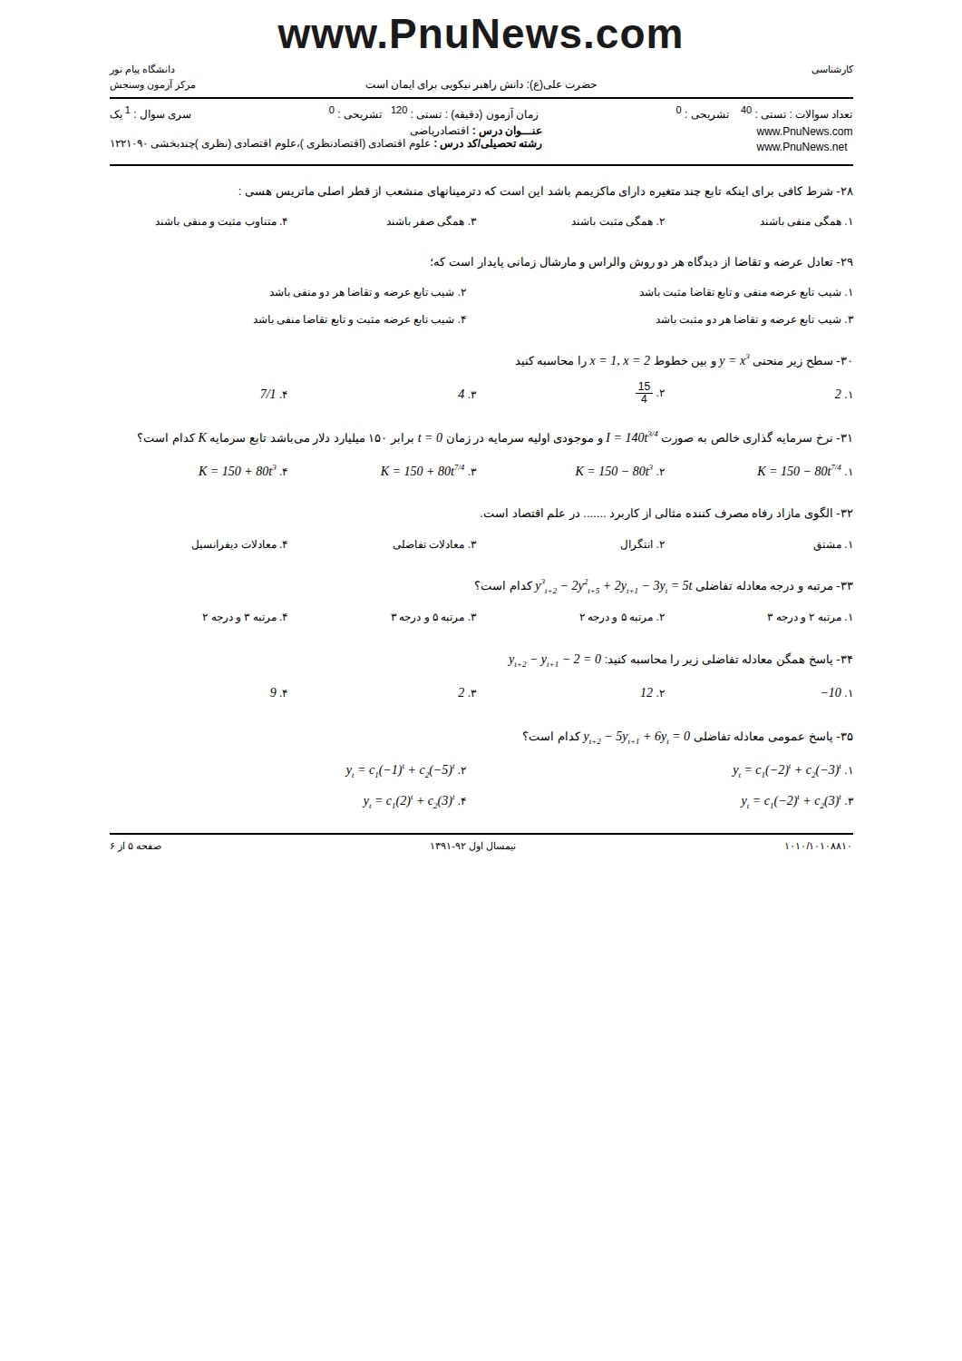www.PnuNews.com
کارشناسی
حضرت علی(ع): دانش راهبر نیکویی برای ایمان است
دانشگاه پیام نور
مرکز آزمون وسنجش
تعداد سوالات : تستی : 40 تشریحی : 0
زمان آزمون (دقیقه) : تستی : 120 تشریحی : 0
سری سوال : 1 یک
www.PnuNews.com
www.PnuNews.net
عنـــوان درس : اقتصادریاضی
رشته تحصیلی/کد درس : علوم اقتصادی (اقتصادنظری )،علوم اقتصادی (نظری )چندبخشی ۱۲۲۱۰۹۰
۲۸- شرط کافی برای اینکه تابع چند متغیره دارای ماکزیمم باشد این است که دترمینانهای منشعب از قطر اصلی ماتریس هسی :
۱. همگی منفی باشند
۲. همگی مثبت باشند
۳. همگی صفر باشند
۴. متناوب مثبت و منفی باشند
۲۹- تعادل عرضه و تقاضا از دیدگاه هر دو روش والراس و مارشال زمانی پایدار است که؛
۱. شیب تابع عرضه منفی و تابع تقاضا مثبت باشد
۲. شیب تابع عرضه و تقاضا هر دو منفی باشد
۳. شیب تابع عرضه و تقاضا هر دو مثبت باشد
۴. شیب تابع عرضه مثبت و تابع تقاضا منفی باشد
۳۰- سطح زیر منحنی y = x3 و بین خطوط x = 1, x = 2 را محاسبه کنید
۱. 2
۲. 154
۳. 4
۴. 7/1
۳۱- نرخ سرمایه گذاری خالص به صورت I = 140t3/4 و موجودی اولیه سرمایه در زمان t = 0 برابر ۱۵۰ میلیارد دلار می‌باشد تابع سرمایه K کدام است؟
۱. K = 150 − 80t7/4
۲. K = 150 − 80t3
۳. K = 150 + 80t7/4
۴. K = 150 + 80t3
۳۲- الگوی مازاد رفاه مصرف کننده مثالی از کاربرد ....... در علم اقتصاد است.
۱. مشتق
۲. انتگرال
۳. معادلات تفاضلی
۴. معادلات دیفرانسیل
۳۳- مرتبه و درجه معادله تفاضلی y3t+2 − 2y2t+5 + 2yt+1 − 3yt = 5t کدام است؟
۱. مرتبه ۲ و درجه ۳
۲. مرتبه ۵ و درجه ۲
۳. مرتبه ۵ و درجه ۳
۴. مرتبه ۳ و درجه ۲
۳۴- پاسخ همگن معادله تفاضلی زیر را محاسبه کنید: yt+2 − yt+1 − 2 = 0
۱. −10
۲. 12
۳. 2
۴. 9
۳۵- پاسخ عمومی معادله تفاضلی yt+2 − 5yt+1 + 6yt = 0 کدام است؟
۱. yt = c1(−2)t + c2(−3)t
۲. yt = c1(−1)t + c2(−5)t
۳. yt = c1(−2)t + c2(3)t
۴. yt = c1(2)t + c2(3)t
۱۰۱۰/۱۰۱۰۸۸۱۰
نیمسال اول ۹۲-۱۳۹۱
صفحه ۵ از ۶